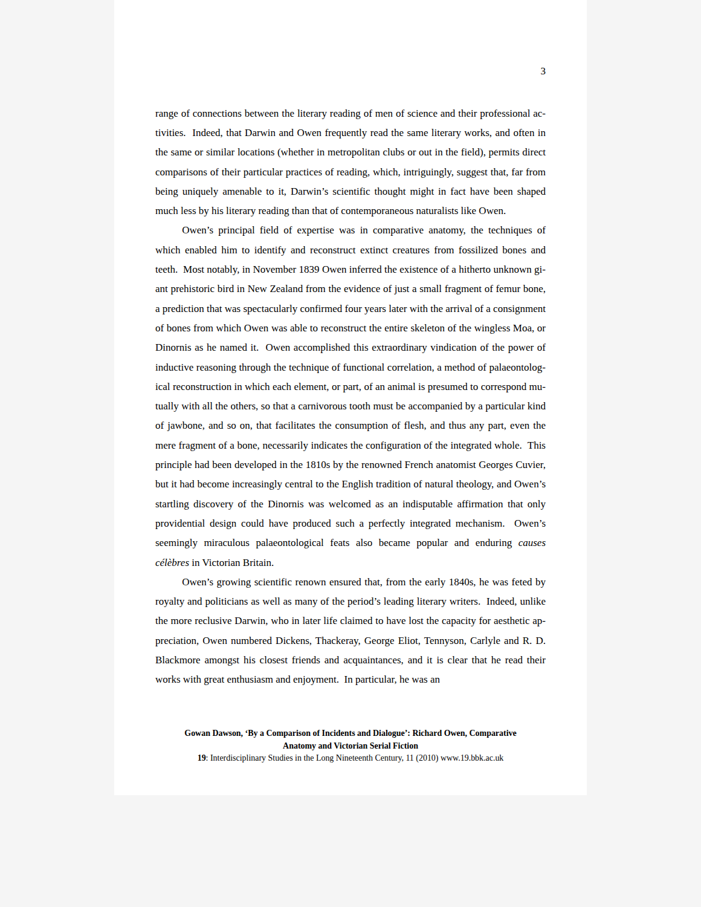3
range of connections between the literary reading of men of science and their professional activities. Indeed, that Darwin and Owen frequently read the same literary works, and often in the same or similar locations (whether in metropolitan clubs or out in the field), permits direct comparisons of their particular practices of reading, which, intriguingly, suggest that, far from being uniquely amenable to it, Darwin’s scientific thought might in fact have been shaped much less by his literary reading than that of contemporaneous naturalists like Owen.
Owen’s principal field of expertise was in comparative anatomy, the techniques of which enabled him to identify and reconstruct extinct creatures from fossilized bones and teeth. Most notably, in November 1839 Owen inferred the existence of a hitherto unknown giant prehistoric bird in New Zealand from the evidence of just a small fragment of femur bone, a prediction that was spectacularly confirmed four years later with the arrival of a consignment of bones from which Owen was able to reconstruct the entire skeleton of the wingless Moa, or Dinornis as he named it. Owen accomplished this extraordinary vindication of the power of inductive reasoning through the technique of functional correlation, a method of palaeontological reconstruction in which each element, or part, of an animal is presumed to correspond mutually with all the others, so that a carnivorous tooth must be accompanied by a particular kind of jawbone, and so on, that facilitates the consumption of flesh, and thus any part, even the mere fragment of a bone, necessarily indicates the configuration of the integrated whole. This principle had been developed in the 1810s by the renowned French anatomist Georges Cuvier, but it had become increasingly central to the English tradition of natural theology, and Owen’s startling discovery of the Dinornis was welcomed as an indisputable affirmation that only providential design could have produced such a perfectly integrated mechanism. Owen’s seemingly miraculous palaeontological feats also became popular and enduring causes célèbres in Victorian Britain.
Owen’s growing scientific renown ensured that, from the early 1840s, he was feted by royalty and politicians as well as many of the period’s leading literary writers. Indeed, unlike the more reclusive Darwin, who in later life claimed to have lost the capacity for aesthetic appreciation, Owen numbered Dickens, Thackeray, George Eliot, Tennyson, Carlyle and R. D. Blackmore amongst his closest friends and acquaintances, and it is clear that he read their works with great enthusiasm and enjoyment. In particular, he was an
Gowan Dawson, ‘By a Comparison of Incidents and Dialogue’: Richard Owen, Comparative
Anatomy and Victorian Serial Fiction
19: Interdisciplinary Studies in the Long Nineteenth Century, 11 (2010) www.19.bbk.ac.uk